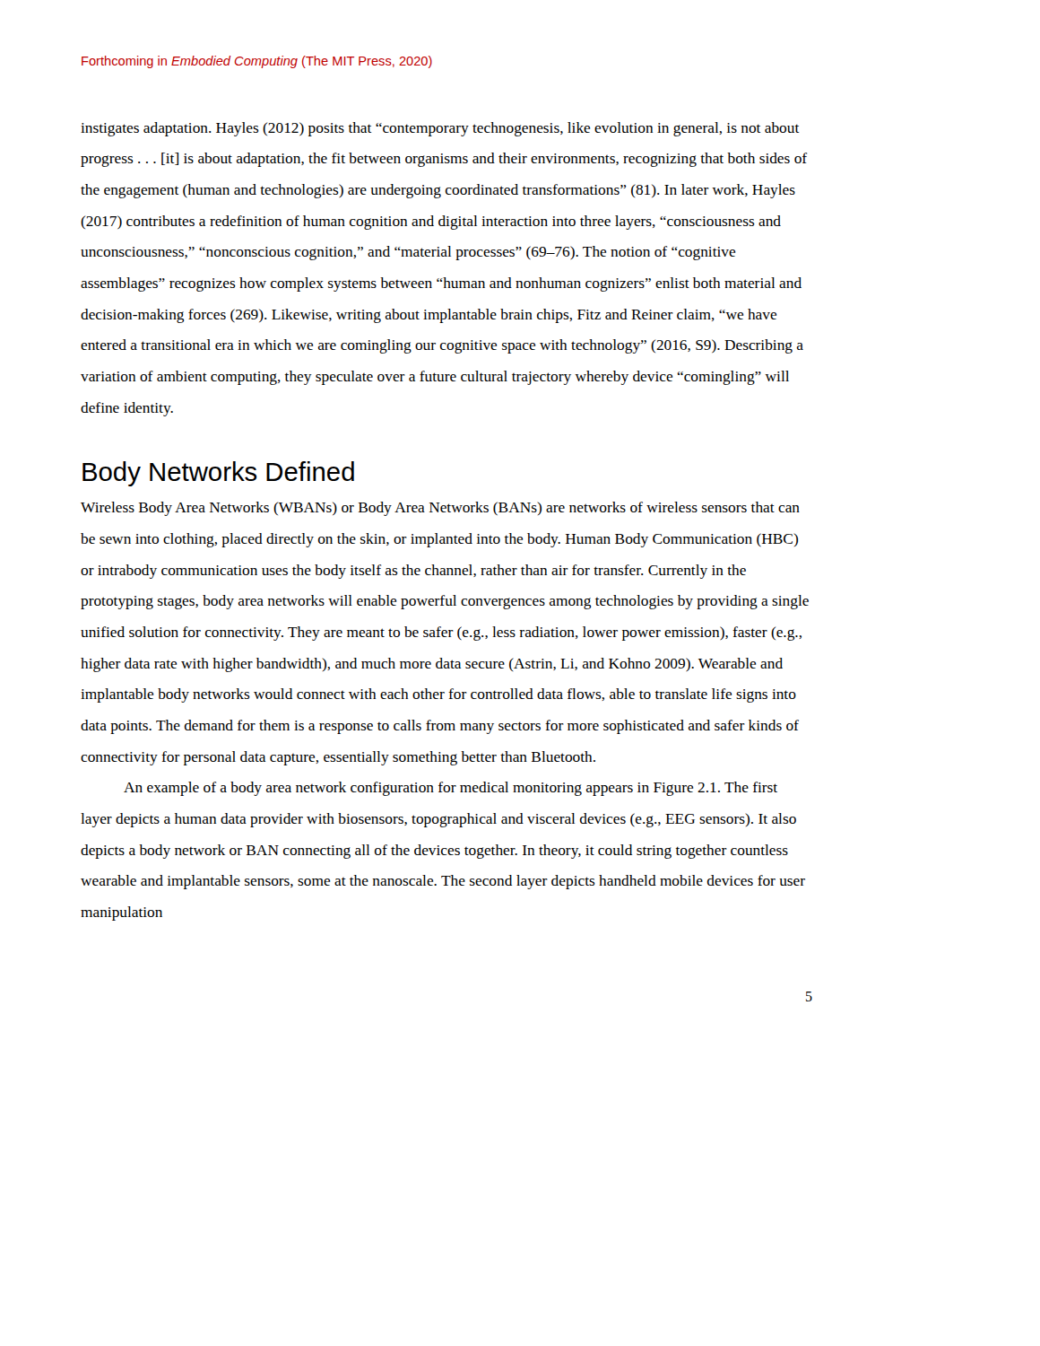Forthcoming in Embodied Computing (The MIT Press, 2020)
instigates adaptation. Hayles (2012) posits that “contemporary technogenesis, like evolution in general, is not about progress . . . [it] is about adaptation, the fit between organisms and their environments, recognizing that both sides of the engagement (human and technologies) are undergoing coordinated transformations” (81). In later work, Hayles (2017) contributes a redefinition of human cognition and digital interaction into three layers, “consciousness and unconsciousness,” “nonconscious cognition,” and “material processes” (69–76). The notion of “cognitive assemblages” recognizes how complex systems between “human and nonhuman cognizers” enlist both material and decision-making forces (269). Likewise, writing about implantable brain chips, Fitz and Reiner claim, “we have entered a transitional era in which we are comingling our cognitive space with technology” (2016, S9). Describing a variation of ambient computing, they speculate over a future cultural trajectory whereby device “comingling” will define identity.
Body Networks Defined
Wireless Body Area Networks (WBANs) or Body Area Networks (BANs) are networks of wireless sensors that can be sewn into clothing, placed directly on the skin, or implanted into the body. Human Body Communication (HBC) or intrabody communication uses the body itself as the channel, rather than air for transfer. Currently in the prototyping stages, body area networks will enable powerful convergences among technologies by providing a single unified solution for connectivity. They are meant to be safer (e.g., less radiation, lower power emission), faster (e.g., higher data rate with higher bandwidth), and much more data secure (Astrin, Li, and Kohno 2009). Wearable and implantable body networks would connect with each other for controlled data flows, able to translate life signs into data points. The demand for them is a response to calls from many sectors for more sophisticated and safer kinds of connectivity for personal data capture, essentially something better than Bluetooth.
An example of a body area network configuration for medical monitoring appears in Figure 2.1. The first layer depicts a human data provider with biosensors, topographical and visceral devices (e.g., EEG sensors). It also depicts a body network or BAN connecting all of the devices together. In theory, it could string together countless wearable and implantable sensors, some at the nanoscale. The second layer depicts handheld mobile devices for user manipulation
5